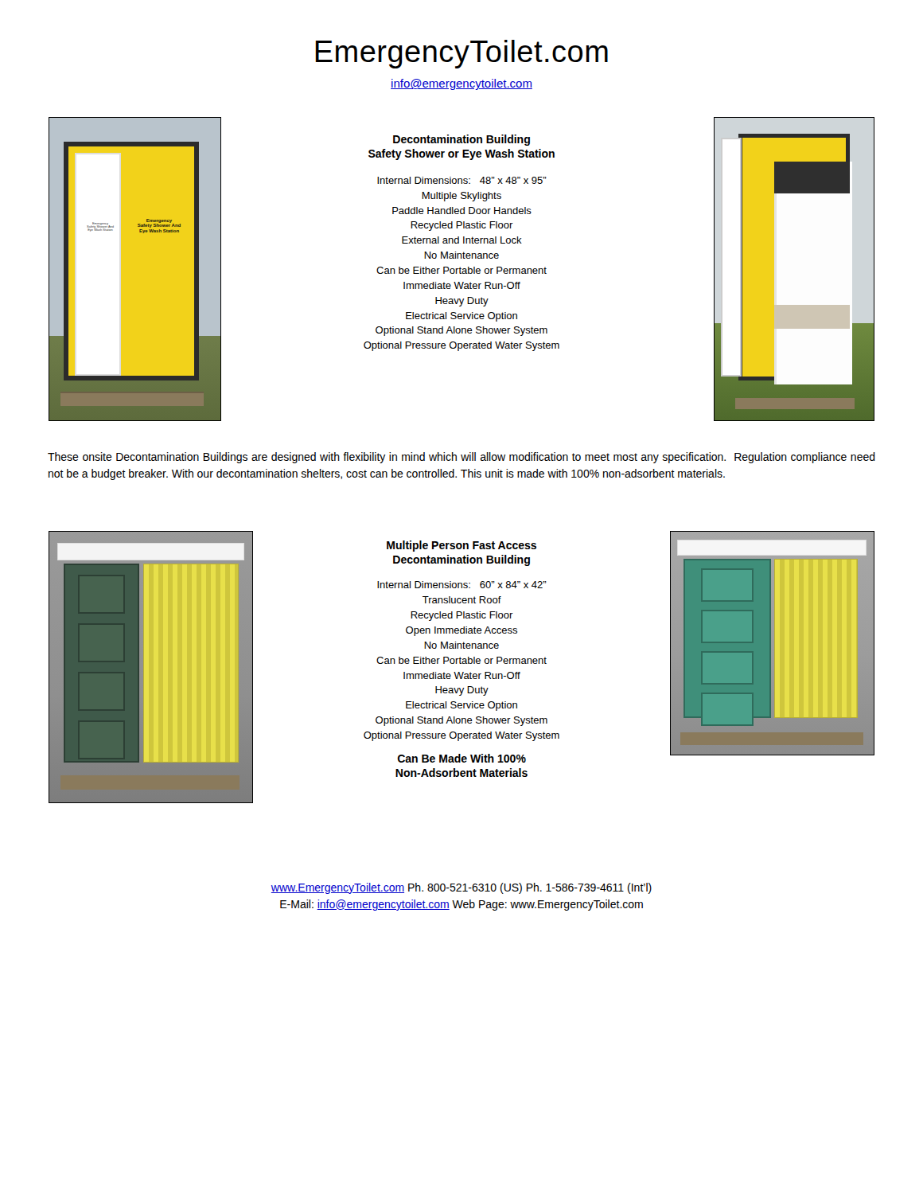EmergencyToilet.com
info@emergencytoilet.com
| Emergency Safety Shower And Eye Wash Station Emergency Safety Shower And Eye Wash Station | Decontamination Building Safety Shower or Eye Wash Station Internal Dimensions: 48” x 48” x 95” Multiple Skylights Paddle Handled Door Handels Recycled Plastic Floor External and Internal Lock No Maintenance Can be Either Portable or Permanent Immediate Water Run-Off Heavy Duty Electrical Service Option Optional Stand Alone Shower System Optional Pressure Operated Water System | |
These onsite Decontamination Buildings are designed with flexibility in mind which will allow modification to meet most any specification. Regulation compliance need not be a budget breaker. With our decontamination shelters, cost can be controlled. This unit is made with 100% non-adsorbent materials.
| | Multiple Person Fast Access Decontamination Building Internal Dimensions: 60” x 84” x 42” Translucent Roof Recycled Plastic Floor Open Immediate Access No Maintenance Can be Either Portable or Permanent Immediate Water Run-Off Heavy Duty Electrical Service Option Optional Stand Alone Shower System Optional Pressure Operated Water System Can Be Made With 100% Non-Adsorbent Materials | |
www.EmergencyToilet.com Ph. 800-521-6310 (US) Ph. 1-586-739-4611 (Int’l)
E-Mail: info@emergencytoilet.com Web Page: www.EmergencyToilet.com